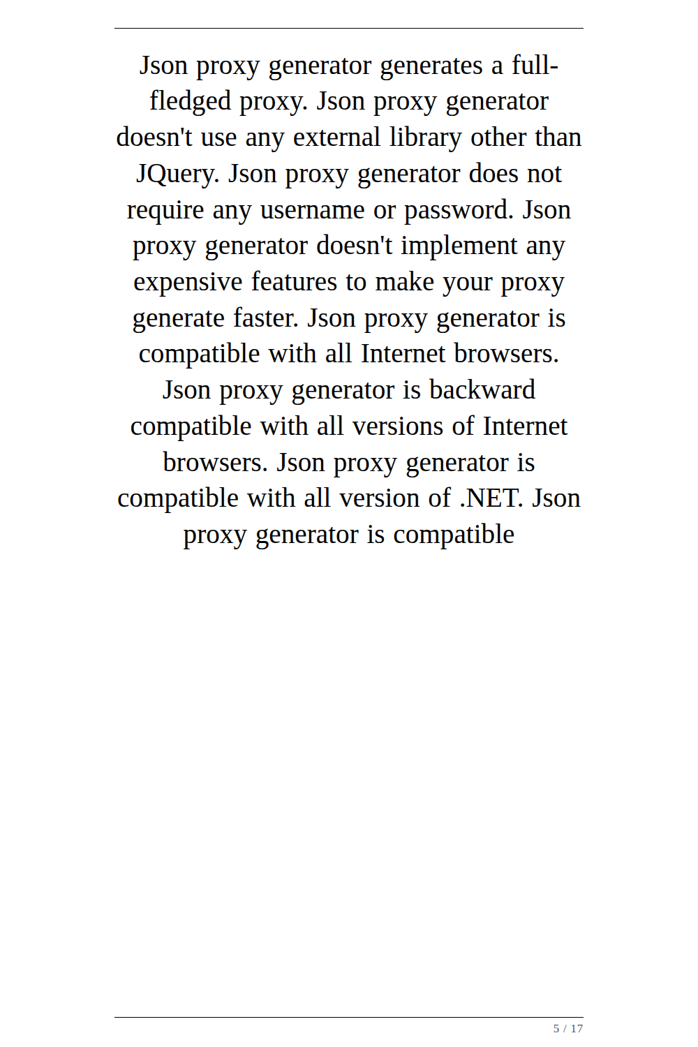Json proxy generator generates a full-fledged proxy. Json proxy generator doesn't use any external library other than JQuery. Json proxy generator does not require any username or password. Json proxy generator doesn't implement any expensive features to make your proxy generate faster. Json proxy generator is compatible with all Internet browsers. Json proxy generator is backward compatible with all versions of Internet browsers. Json proxy generator is compatible with all version of .NET. Json proxy generator is compatible
5 / 17